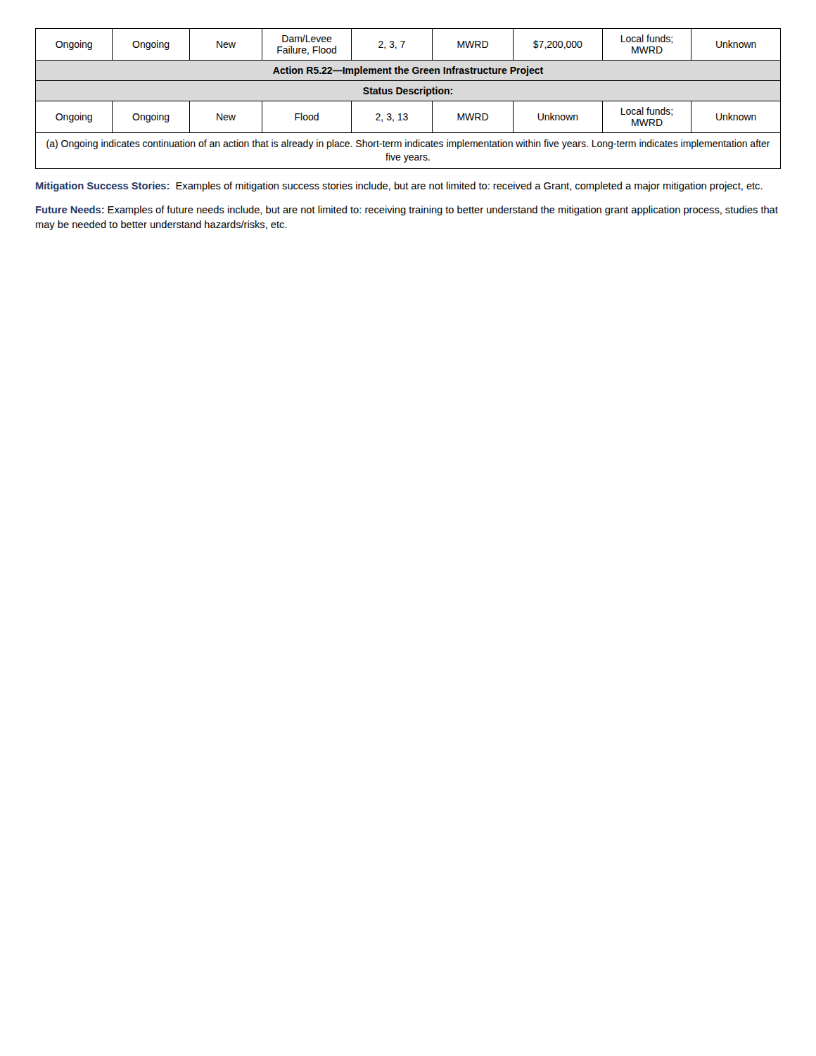| Ongoing | Ongoing | New | Dam/Levee Failure, Flood | 2, 3, 7 | MWRD | $7,200,000 | Local funds; MWRD | Unknown |
| Action R5.22 —Implement the Green Infrastructure Project |
| Status Description: |
| Ongoing | Ongoing | New | Flood | 2, 3, 13 | MWRD | Unknown | Local funds; MWRD | Unknown |
| (a) Ongoing indicates continuation of an action that is already in place. Short-term indicates implementation within five years. Long-term indicates implementation after five years. |
Mitigation Success Stories: Examples of mitigation success stories include, but are not limited to: received a Grant, completed a major mitigation project, etc.
Future Needs: Examples of future needs include, but are not limited to: receiving training to better understand the mitigation grant application process, studies that may be needed to better understand hazards/risks, etc.